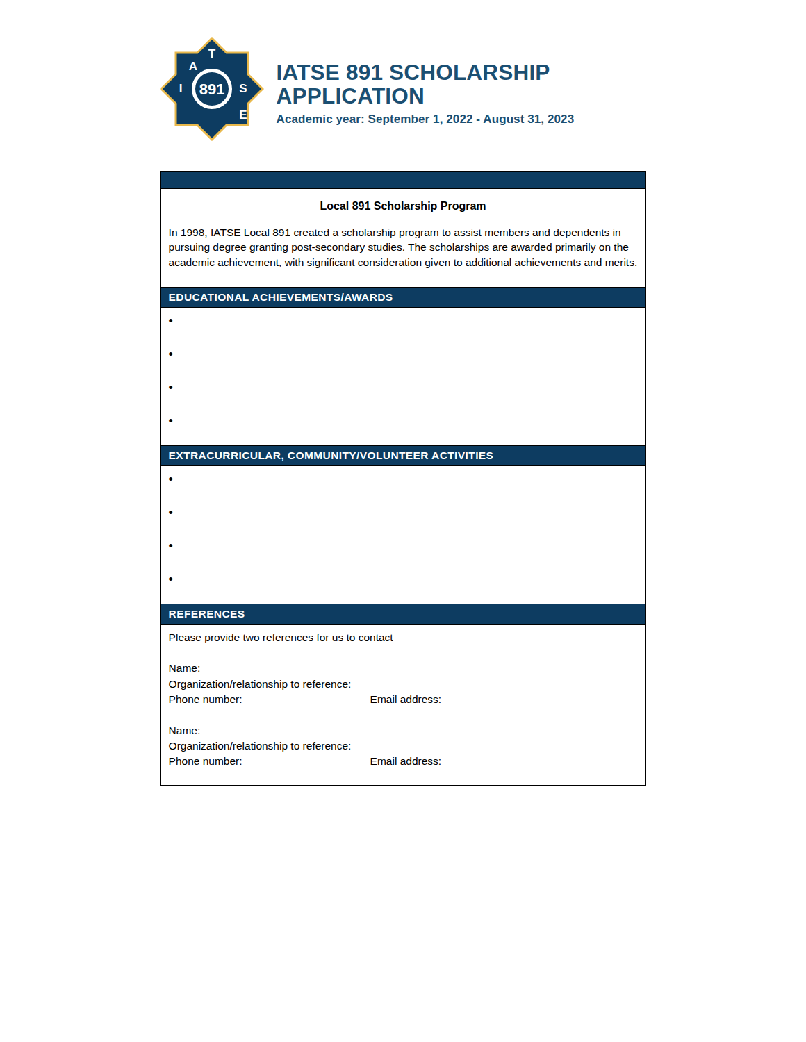891 T I S A E
IATSE 891 SCHOLARSHIP APPLICATION
Academic year: September 1, 2022 - August 31, 2023
Local 891 Scholarship Program
In 1998, IATSE Local 891 created a scholarship program to assist members and dependents in pursuing degree granting post-secondary studies. The scholarships are awarded primarily on the academic achievement, with significant consideration given to additional achievements and merits.
EDUCATIONAL ACHIEVEMENTS/AWARDS
EXTRACURRICULAR, COMMUNITY/VOLUNTEER ACTIVITIES
REFERENCES
Please provide two references for us to contact
Name:
Organization/relationship to reference:
Phone number: Email address:
Name:
Organization/relationship to reference:
Phone number: Email address: